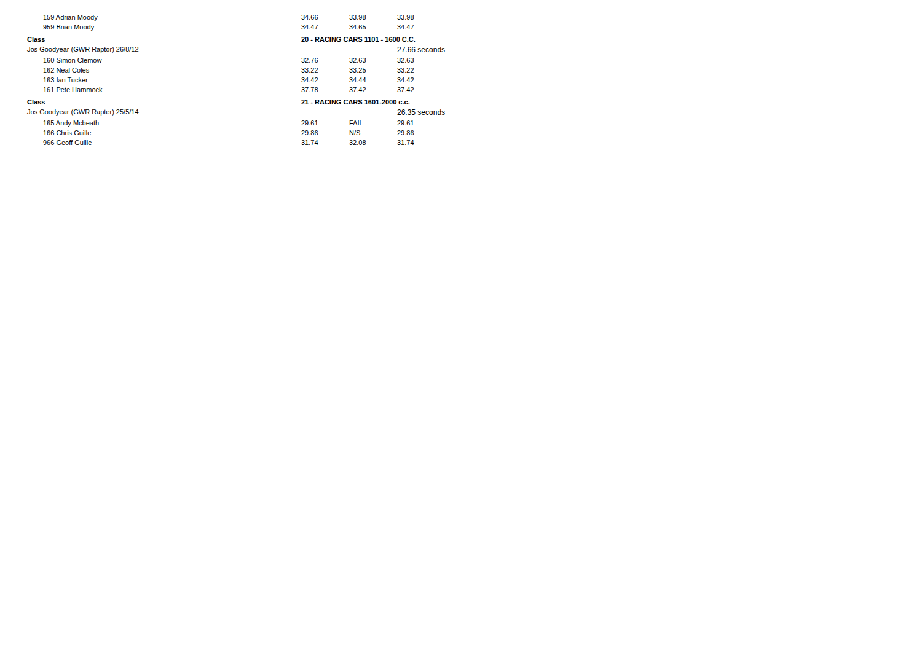| 159 Adrian Moody | 34.66 | 33.98 | 33.98 |
| 959 Brian Moody | 34.47 | 34.65 | 34.47 |
| Class | 20 - RACING CARS 1101 - 1600 C.C. |
| Jos Goodyear (GWR Raptor) 26/8/12 | 27.66 seconds |
| 160 Simon Clemow | 32.76 | 32.63 | 32.63 |
| 162 Neal Coles | 33.22 | 33.25 | 33.22 |
| 163 Ian Tucker | 34.42 | 34.44 | 34.42 |
| 161 Pete Hammock | 37.78 | 37.42 | 37.42 |
| Class | 21 - RACING CARS 1601-2000 c.c. |
| Jos Goodyear (GWR Rapter) 25/5/14 | 26.35 seconds |
| 165 Andy Mcbeath | 29.61 | FAIL | 29.61 |
| 166 Chris Guille | 29.86 | N/S | 29.86 |
| 966 Geoff Guille | 31.74 | 32.08 | 31.74 |